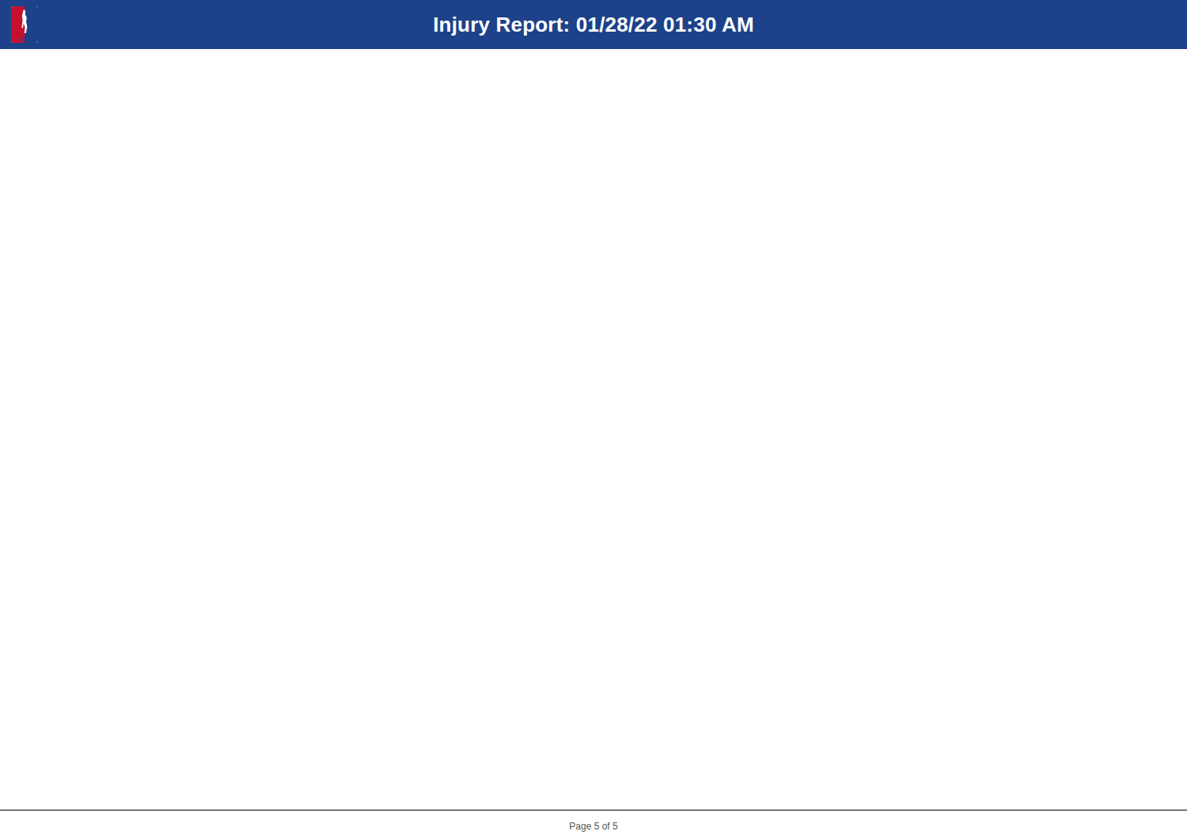NBA
Injury Report: 01/28/22 01:30 AM
Page 5 of 5